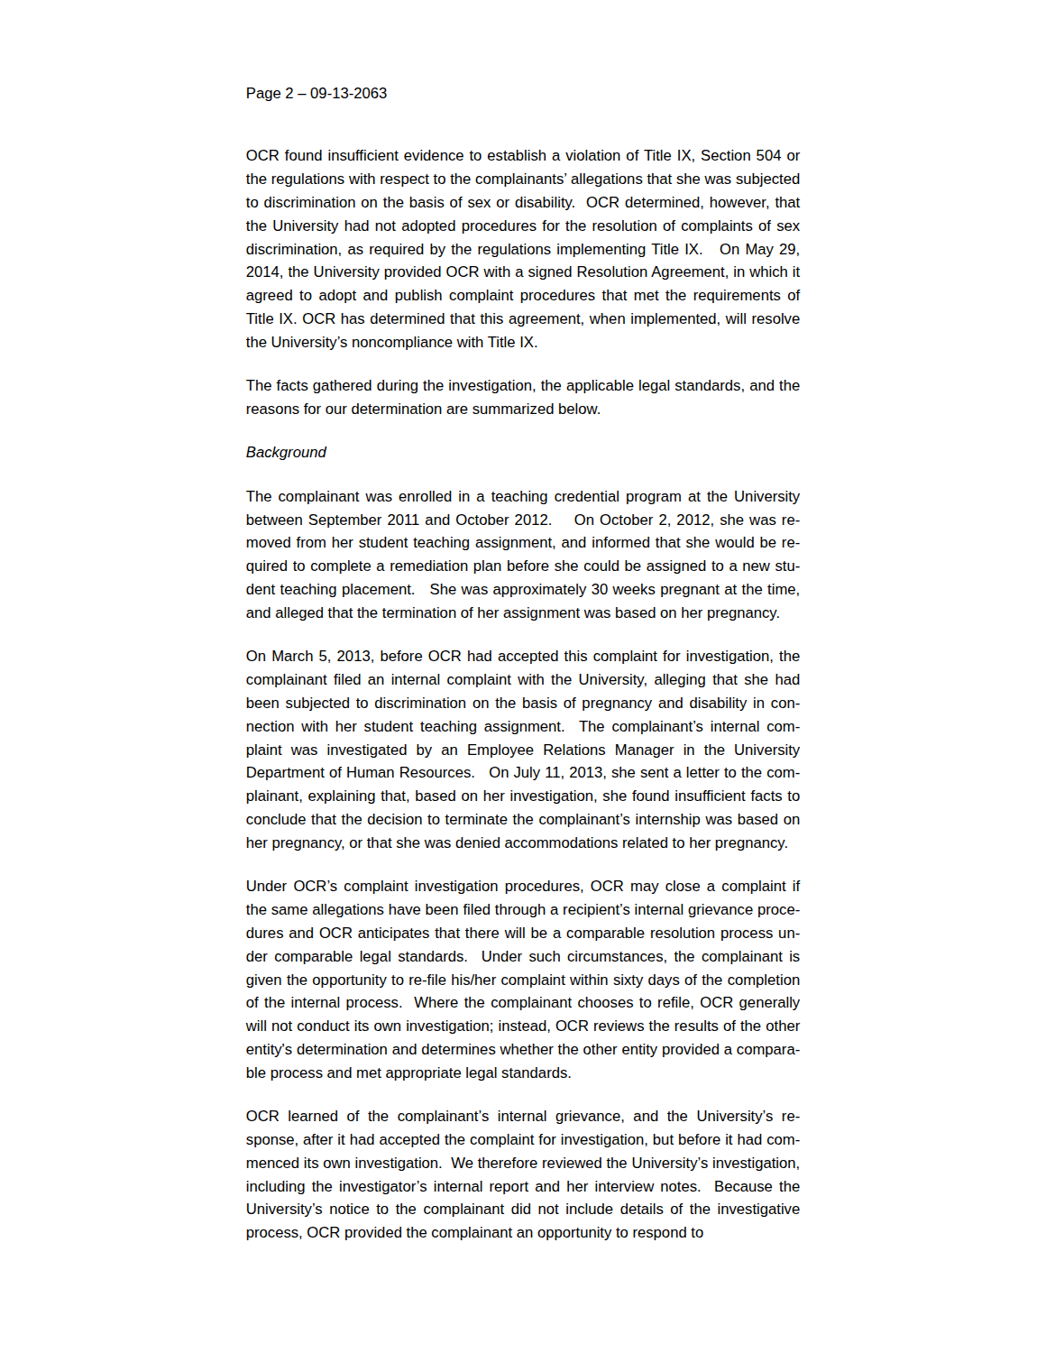Page 2 – 09-13-2063
OCR found insufficient evidence to establish a violation of Title IX, Section 504 or the regulations with respect to the complainants’ allegations that she was subjected to discrimination on the basis of sex or disability. OCR determined, however, that the University had not adopted procedures for the resolution of complaints of sex discrimination, as required by the regulations implementing Title IX. On May 29, 2014, the University provided OCR with a signed Resolution Agreement, in which it agreed to adopt and publish complaint procedures that met the requirements of Title IX. OCR has determined that this agreement, when implemented, will resolve the University’s noncompliance with Title IX.
The facts gathered during the investigation, the applicable legal standards, and the reasons for our determination are summarized below.
Background
The complainant was enrolled in a teaching credential program at the University between September 2011 and October 2012. On October 2, 2012, she was removed from her student teaching assignment, and informed that she would be required to complete a remediation plan before she could be assigned to a new student teaching placement. She was approximately 30 weeks pregnant at the time, and alleged that the termination of her assignment was based on her pregnancy.
On March 5, 2013, before OCR had accepted this complaint for investigation, the complainant filed an internal complaint with the University, alleging that she had been subjected to discrimination on the basis of pregnancy and disability in connection with her student teaching assignment. The complainant’s internal complaint was investigated by an Employee Relations Manager in the University Department of Human Resources. On July 11, 2013, she sent a letter to the complainant, explaining that, based on her investigation, she found insufficient facts to conclude that the decision to terminate the complainant’s internship was based on her pregnancy, or that she was denied accommodations related to her pregnancy.
Under OCR’s complaint investigation procedures, OCR may close a complaint if the same allegations have been filed through a recipient’s internal grievance procedures and OCR anticipates that there will be a comparable resolution process under comparable legal standards. Under such circumstances, the complainant is given the opportunity to re-file his/her complaint within sixty days of the completion of the internal process. Where the complainant chooses to refile, OCR generally will not conduct its own investigation; instead, OCR reviews the results of the other entity's determination and determines whether the other entity provided a comparable process and met appropriate legal standards.
OCR learned of the complainant’s internal grievance, and the University’s response, after it had accepted the complaint for investigation, but before it had commenced its own investigation. We therefore reviewed the University’s investigation, including the investigator’s internal report and her interview notes. Because the University’s notice to the complainant did not include details of the investigative process, OCR provided the complainant an opportunity to respond to